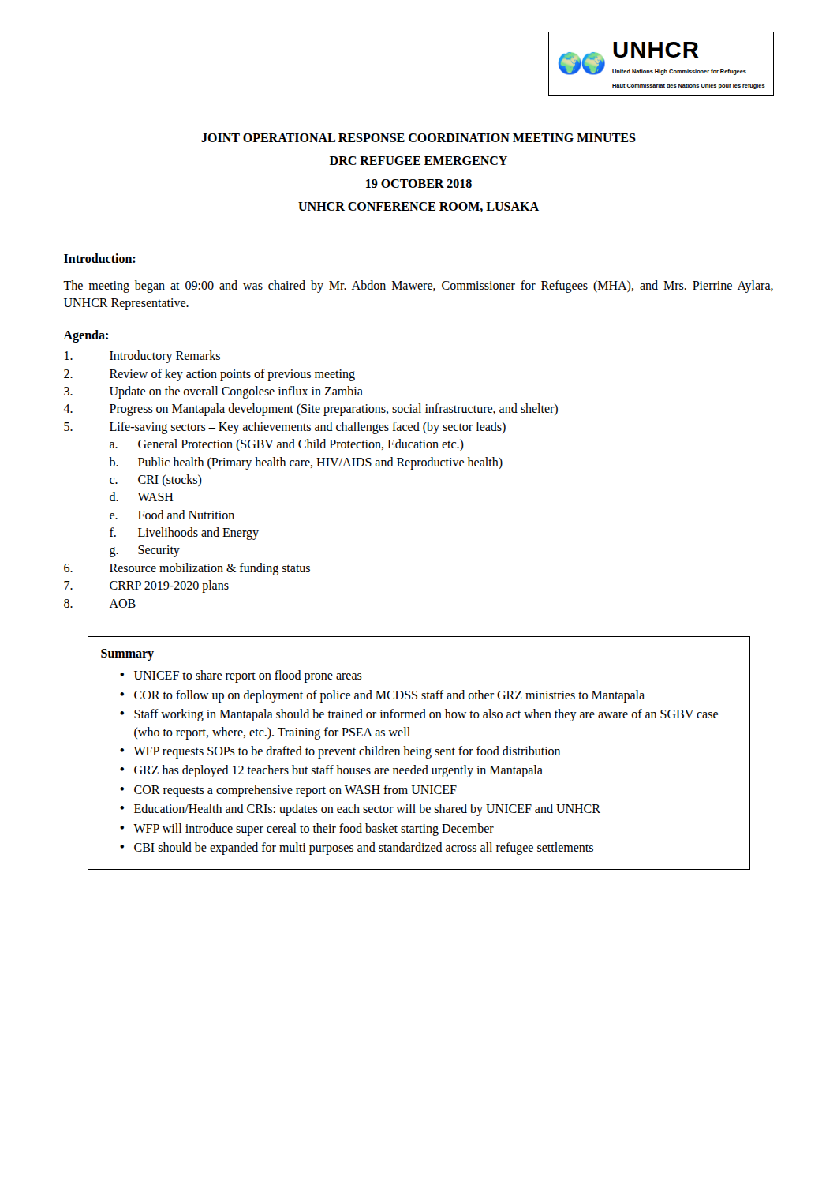🌍🌍 UNHCR
United Nations High Commissioner for Refugees
Haut Commissariat des Nations Unies pour les réfugiés
Joint Operational Response Coordination Meeting Minutes
DRC Refugee Emergency
19 October 2018
UNHCR Conference Room, Lusaka
Introduction:
The meeting began at 09:00 and was chaired by Mr. Abdon Mawere, Commissioner for Refugees (MHA), and Mrs. Pierrine Aylara, UNHCR Representative.
Agenda:
Introductory Remarks
Review of key action points of previous meeting
Update on the overall Congolese influx in Zambia
Progress on Mantapala development (Site preparations, social infrastructure, and shelter)
Life-saving sectors – Key achievements and challenges faced (by sector leads)
General Protection (SGBV and Child Protection, Education etc.)
Public health (Primary health care, HIV/AIDS and Reproductive health)
CRI (stocks)
WASH
Food and Nutrition
Livelihoods and Energy
Security
Resource mobilization & funding status
CRRP 2019-2020 plans
AOB
Summary
UNICEF to share report on flood prone areas
COR to follow up on deployment of police and MCDSS staff and other GRZ ministries to Mantapala
Staff working in Mantapala should be trained or informed on how to also act when they are aware of an SGBV case (who to report, where, etc.). Training for PSEA as well
WFP requests SOPs to be drafted to prevent children being sent for food distribution
GRZ has deployed 12 teachers but staff houses are needed urgently in Mantapala
COR requests a comprehensive report on WASH from UNICEF
Education/Health and CRIs: updates on each sector will be shared by UNICEF and UNHCR
WFP will introduce super cereal to their food basket starting December
CBI should be expanded for multi purposes and standardized across all refugee settlements